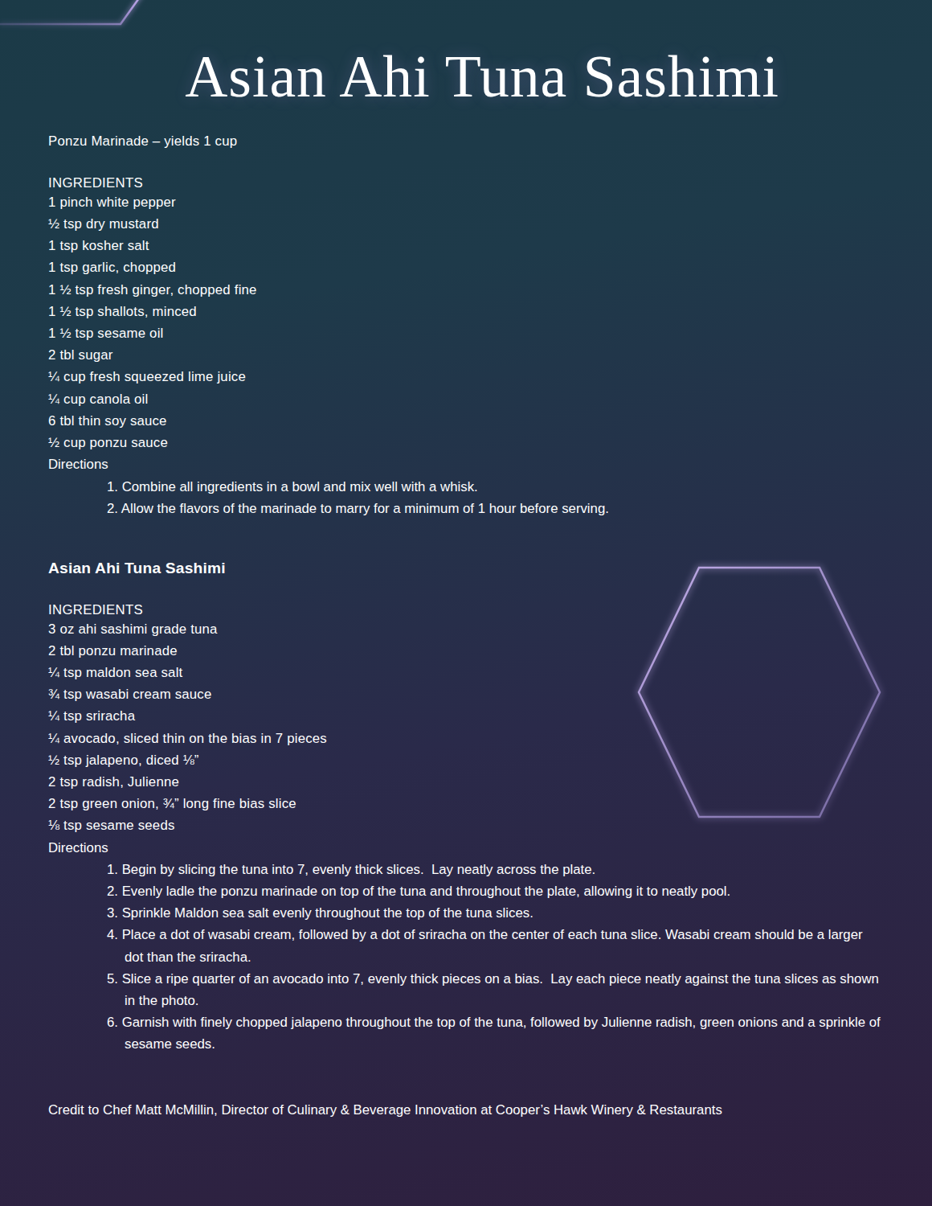Asian Ahi Tuna Sashimi
Ponzu Marinade – yields 1 cup
INGREDIENTS
1 pinch white pepper
½ tsp dry mustard
1 tsp kosher salt
1 tsp garlic, chopped
1 ½ tsp fresh ginger, chopped fine
1 ½ tsp shallots, minced
1 ½ tsp sesame oil
2 tbl sugar
¼ cup fresh squeezed lime juice
¼ cup canola oil
6 tbl thin soy sauce
½ cup ponzu sauce
Directions
Combine all ingredients in a bowl and mix well with a whisk.
Allow the flavors of the marinade to marry for a minimum of 1 hour before serving.
Asian Ahi Tuna Sashimi
INGREDIENTS
3 oz ahi sashimi grade tuna
2 tbl ponzu marinade
¼ tsp maldon sea salt
¾ tsp wasabi cream sauce
¼ tsp sriracha
¼ avocado, sliced thin on the bias in 7 pieces
½ tsp jalapeno, diced ⅛”
2 tsp radish, Julienne
2 tsp green onion, ¾” long fine bias slice
⅛ tsp sesame seeds
Directions
Begin by slicing the tuna into 7, evenly thick slices. Lay neatly across the plate.
Evenly ladle the ponzu marinade on top of the tuna and throughout the plate, allowing it to neatly pool.
Sprinkle Maldon sea salt evenly throughout the top of the tuna slices.
Place a dot of wasabi cream, followed by a dot of sriracha on the center of each tuna slice. Wasabi cream should be a larger dot than the sriracha.
Slice a ripe quarter of an avocado into 7, evenly thick pieces on a bias. Lay each piece neatly against the tuna slices as shown in the photo.
Garnish with finely chopped jalapeno throughout the top of the tuna, followed by Julienne radish, green onions and a sprinkle of sesame seeds.
Credit to Chef Matt McMillin, Director of Culinary & Beverage Innovation at Cooper’s Hawk Winery & Restaurants